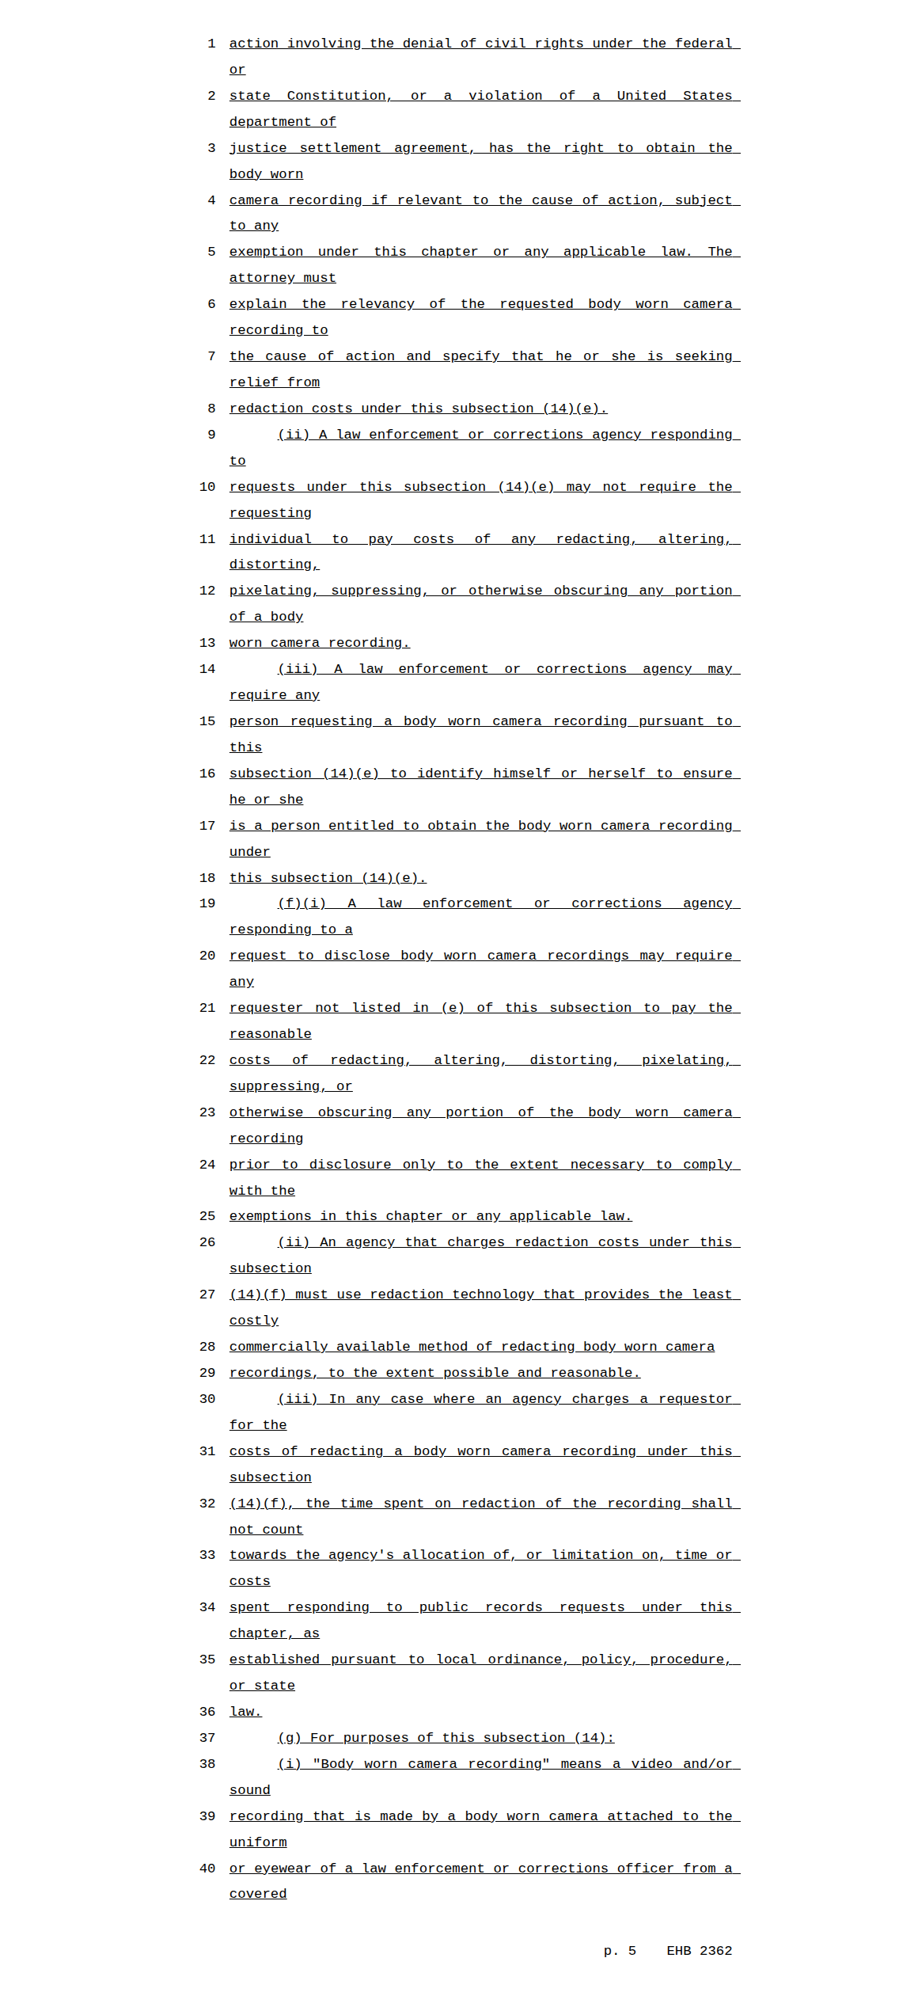action involving the denial of civil rights under the federal or
state Constitution, or a violation of a United States department of
justice settlement agreement, has the right to obtain the body worn
camera recording if relevant to the cause of action, subject to any
exemption under this chapter or any applicable law. The attorney must
explain the relevancy of the requested body worn camera recording to
the cause of action and specify that he or she is seeking relief from
redaction costs under this subsection (14)(e).
(ii) A law enforcement or corrections agency responding to
requests under this subsection (14)(e) may not require the requesting
individual to pay costs of any redacting, altering, distorting,
pixelating, suppressing, or otherwise obscuring any portion of a body
worn camera recording.
(iii) A law enforcement or corrections agency may require any
person requesting a body worn camera recording pursuant to this
subsection (14)(e) to identify himself or herself to ensure he or she
is a person entitled to obtain the body worn camera recording under
this subsection (14)(e).
(f)(i) A law enforcement or corrections agency responding to a
request to disclose body worn camera recordings may require any
requester not listed in (e) of this subsection to pay the reasonable
costs of redacting, altering, distorting, pixelating, suppressing, or
otherwise obscuring any portion of the body worn camera recording
prior to disclosure only to the extent necessary to comply with the
exemptions in this chapter or any applicable law.
(ii) An agency that charges redaction costs under this subsection
(14)(f) must use redaction technology that provides the least costly
commercially available method of redacting body worn camera
recordings, to the extent possible and reasonable.
(iii) In any case where an agency charges a requestor for the
costs of redacting a body worn camera recording under this subsection
(14)(f), the time spent on redaction of the recording shall not count
towards the agency's allocation of, or limitation on, time or costs
spent responding to public records requests under this chapter, as
established pursuant to local ordinance, policy, procedure, or state
law.
(g) For purposes of this subsection (14):
(i) "Body worn camera recording" means a video and/or sound
recording that is made by a body worn camera attached to the uniform
or eyewear of a law enforcement or corrections officer from a covered
p. 5 EHB 2362